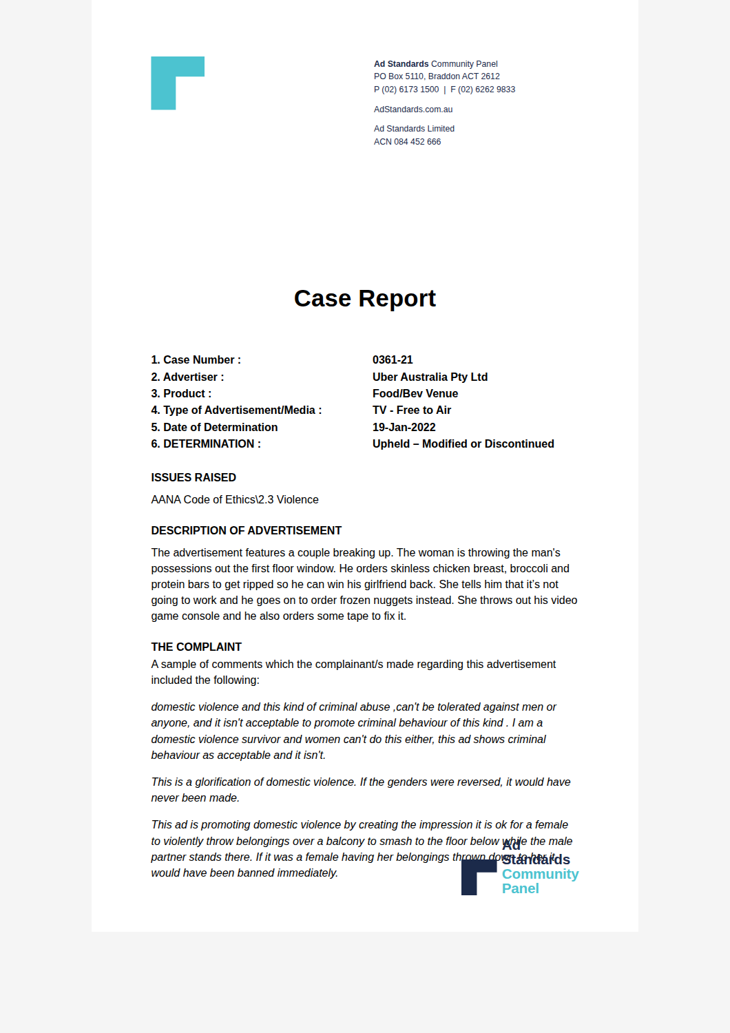Ad Standards Community Panel
PO Box 5110, Braddon ACT 2612
P (02) 6173 1500 | F (02) 6262 9833
AdStandards.com.au
Ad Standards Limited
ACN 084 452 666
Case Report
| 1. Case Number : | 0361-21 |
| 2. Advertiser : | Uber Australia Pty Ltd |
| 3. Product : | Food/Bev Venue |
| 4. Type of Advertisement/Media : | TV - Free to Air |
| 5. Date of Determination | 19-Jan-2022 |
| 6. DETERMINATION : | Upheld – Modified or Discontinued |
Issues Raised
AANA Code of Ethics\2.3 Violence
Description of Advertisement
The advertisement features a couple breaking up. The woman is throwing the man's possessions out the first floor window. He orders skinless chicken breast, broccoli and protein bars to get ripped so he can win his girlfriend back. She tells him that it’s not going to work and he goes on to order frozen nuggets instead. She throws out his video game console and he also orders some tape to fix it.
The Complaint
A sample of comments which the complainant/s made regarding this advertisement included the following:
domestic violence and this kind of criminal abuse ,can't be tolerated against men or anyone, and it isn't acceptable to promote criminal behaviour of this kind . I am a domestic violence survivor and women can't do this either, this ad shows criminal behaviour as acceptable and it isn't.
This is a glorification of domestic violence. If the genders were reversed, it would have never been made.
This ad is promoting domestic violence by creating the impression it is ok for a female to violently throw belongings over a balcony to smash to the floor below while the male partner stands there. If it was a female having her belongings thrown down to her it would have been banned immediately.
Ad
Standards
Community
Panel